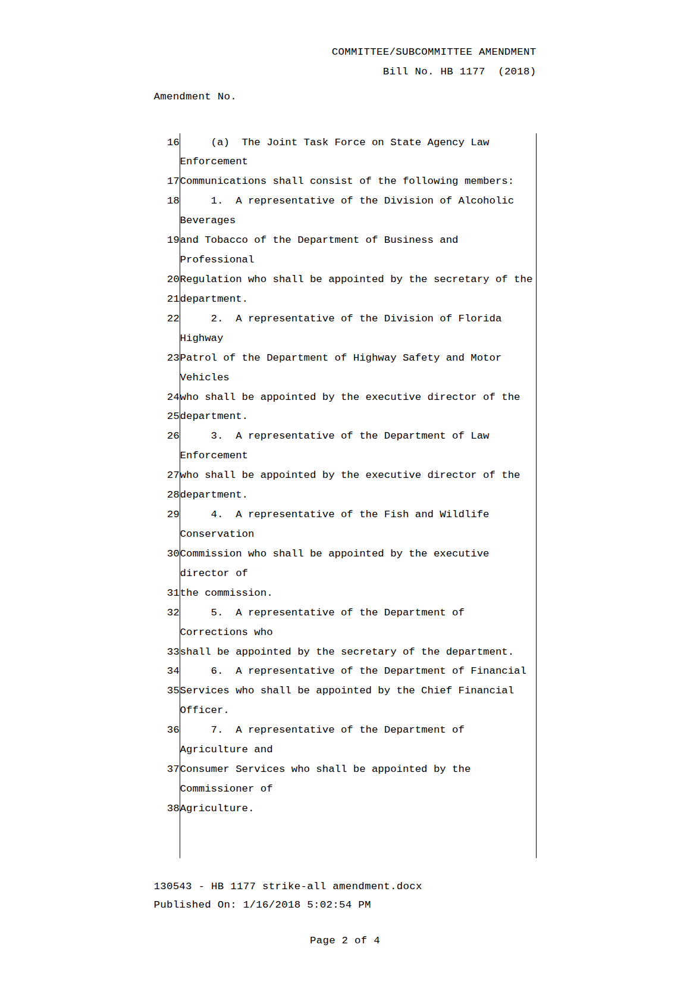COMMITTEE/SUBCOMMITTEE AMENDMENT Bill No. HB 1177 (2018)
Amendment No.
| 16 | (a) The Joint Task Force on State Agency Law Enforcement |
| 17 | Communications shall consist of the following members: |
| 18 | 1. A representative of the Division of Alcoholic Beverages |
| 19 | and Tobacco of the Department of Business and Professional |
| 20 | Regulation who shall be appointed by the secretary of the |
| 21 | department. |
| 22 | 2. A representative of the Division of Florida Highway |
| 23 | Patrol of the Department of Highway Safety and Motor Vehicles |
| 24 | who shall be appointed by the executive director of the |
| 25 | department. |
| 26 | 3. A representative of the Department of Law Enforcement |
| 27 | who shall be appointed by the executive director of the |
| 28 | department. |
| 29 | 4. A representative of the Fish and Wildlife Conservation |
| 30 | Commission who shall be appointed by the executive director of |
| 31 | the commission. |
| 32 | 5. A representative of the Department of Corrections who |
| 33 | shall be appointed by the secretary of the department. |
| 34 | 6. A representative of the Department of Financial |
| 35 | Services who shall be appointed by the Chief Financial Officer. |
| 36 | 7. A representative of the Department of Agriculture and |
| 37 | Consumer Services who shall be appointed by the Commissioner of |
| 38 | Agriculture. |
130543 - HB 1177 strike-all amendment.docx
Published On: 1/16/2018 5:02:54 PM
Page 2 of 4